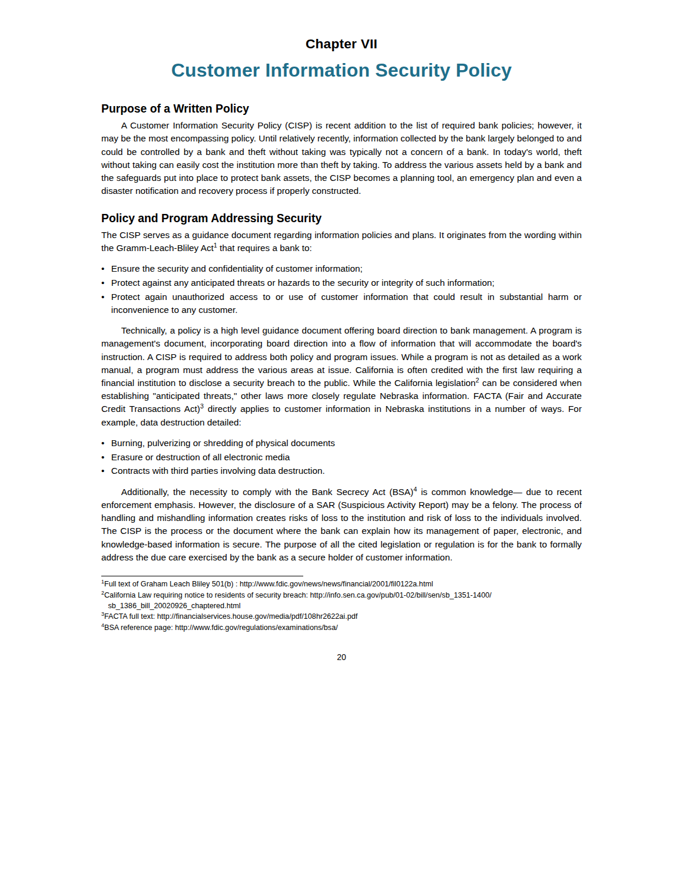Chapter VII
Customer Information Security Policy
Purpose of a Written Policy
A Customer Information Security Policy (CISP) is recent addition to the list of required bank policies; however, it may be the most encompassing policy. Until relatively recently, information collected by the bank largely belonged to and could be controlled by a bank and theft without taking was typically not a concern of a bank. In today's world, theft without taking can easily cost the institution more than theft by taking. To address the various assets held by a bank and the safeguards put into place to protect bank assets, the CISP becomes a planning tool, an emergency plan and even a disaster notification and recovery process if properly constructed.
Policy and Program Addressing Security
The CISP serves as a guidance document regarding information policies and plans. It originates from the wording within the Gramm-Leach-Bliley Act1 that requires a bank to:
Ensure the security and confidentiality of customer information;
Protect against any anticipated threats or hazards to the security or integrity of such information;
Protect again unauthorized access to or use of customer information that could result in substantial harm or inconvenience to any customer.
Technically, a policy is a high level guidance document offering board direction to bank management. A program is management's document, incorporating board direction into a flow of information that will accommodate the board's instruction. A CISP is required to address both policy and program issues. While a program is not as detailed as a work manual, a program must address the various areas at issue. California is often credited with the first law requiring a financial institution to disclose a security breach to the public. While the California legislation2 can be considered when establishing "anticipated threats," other laws more closely regulate Nebraska information. FACTA (Fair and Accurate Credit Transactions Act)3 directly applies to customer information in Nebraska institutions in a number of ways. For example, data destruction detailed:
Burning, pulverizing or shredding of physical documents
Erasure or destruction of all electronic media
Contracts with third parties involving data destruction.
Additionally, the necessity to comply with the Bank Secrecy Act (BSA)4 is common knowledge— due to recent enforcement emphasis. However, the disclosure of a SAR (Suspicious Activity Report) may be a felony. The process of handling and mishandling information creates risks of loss to the institution and risk of loss to the individuals involved. The CISP is the process or the document where the bank can explain how its management of paper, electronic, and knowledge-based information is secure. The purpose of all the cited legislation or regulation is for the bank to formally address the due care exercised by the bank as a secure holder of customer information.
1Full text of Graham Leach Bliley 501(b) : http://www.fdic.gov/news/news/financial/2001/fil0122a.html
2California Law requiring notice to residents of security breach: http://info.sen.ca.gov/pub/01-02/bill/sen/sb_1351-1400/
sb_1386_bill_20020926_chaptered.html
3FACTA full text: http://financialservices.house.gov/media/pdf/108hr2622ai.pdf
4BSA reference page: http://www.fdic.gov/regulations/examinations/bsa/
20